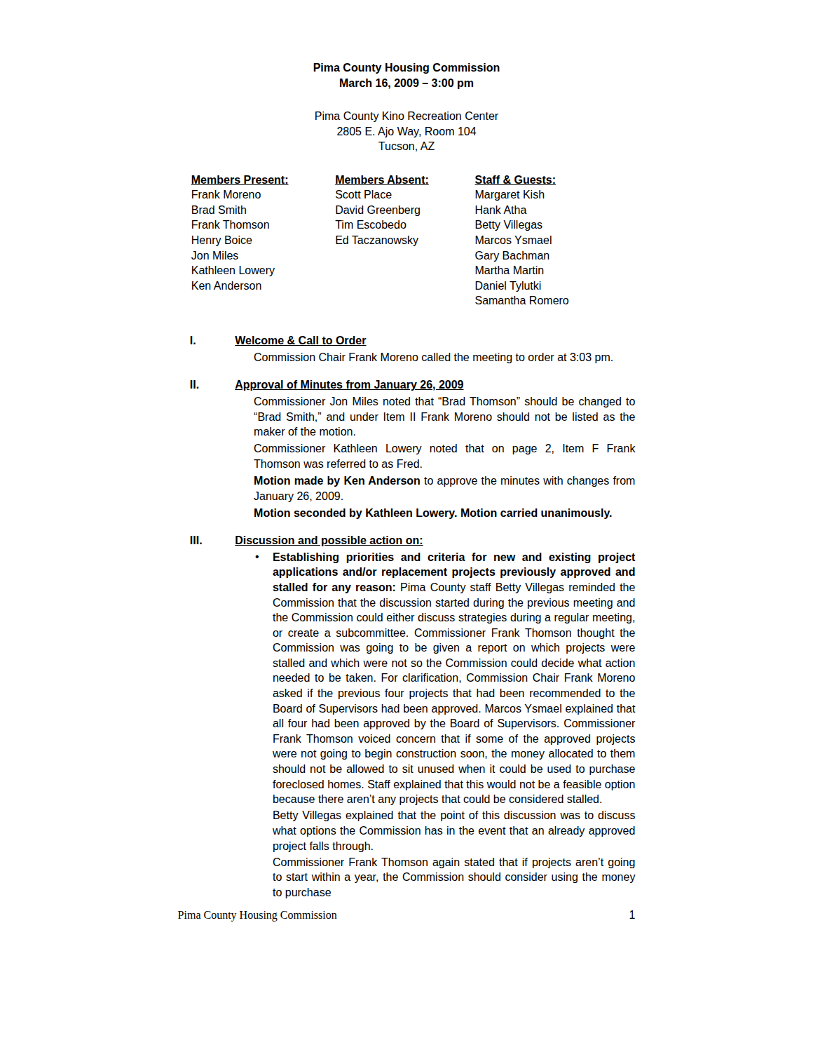Pima County Housing Commission
March 16, 2009 – 3:00 pm
Pima County Kino Recreation Center
2805 E. Ajo Way, Room 104
Tucson, AZ
| Members Present: | Members Absent: | Staff & Guests: |
| --- | --- | --- |
| Frank Moreno | Scott Place | Margaret Kish |
| Brad Smith | David Greenberg | Hank Atha |
| Frank Thomson | Tim Escobedo | Betty Villegas |
| Henry Boice | Ed Taczanowsky | Marcos Ysmael |
| Jon Miles | | Gary Bachman |
| Kathleen Lowery | | Martha Martin |
| Ken Anderson | | Daniel Tylutki |
| | | Samantha Romero |
I. Welcome & Call to Order
Commission Chair Frank Moreno called the meeting to order at 3:03 pm.
II. Approval of Minutes from January 26, 2009
Commissioner Jon Miles noted that “Brad Thomson” should be changed to “Brad Smith,” and under Item II Frank Moreno should not be listed as the maker of the motion.
Commissioner Kathleen Lowery noted that on page 2, Item F Frank Thomson was referred to as Fred.
Motion made by Ken Anderson to approve the minutes with changes from January 26, 2009.
Motion seconded by Kathleen Lowery. Motion carried unanimously.
III. Discussion and possible action on:
Establishing priorities and criteria for new and existing project applications and/or replacement projects previously approved and stalled for any reason: Pima County staff Betty Villegas reminded the Commission that the discussion started during the previous meeting and the Commission could either discuss strategies during a regular meeting, or create a subcommittee. Commissioner Frank Thomson thought the Commission was going to be given a report on which projects were stalled and which were not so the Commission could decide what action needed to be taken. For clarification, Commission Chair Frank Moreno asked if the previous four projects that had been recommended to the Board of Supervisors had been approved. Marcos Ysmael explained that all four had been approved by the Board of Supervisors. Commissioner Frank Thomson voiced concern that if some of the approved projects were not going to begin construction soon, the money allocated to them should not be allowed to sit unused when it could be used to purchase foreclosed homes. Staff explained that this would not be a feasible option because there aren’t any projects that could be considered stalled.
Betty Villegas explained that the point of this discussion was to discuss what options the Commission has in the event that an already approved project falls through.
Commissioner Frank Thomson again stated that if projects aren’t going to start within a year, the Commission should consider using the money to purchase
1 Pima County Housing Commission